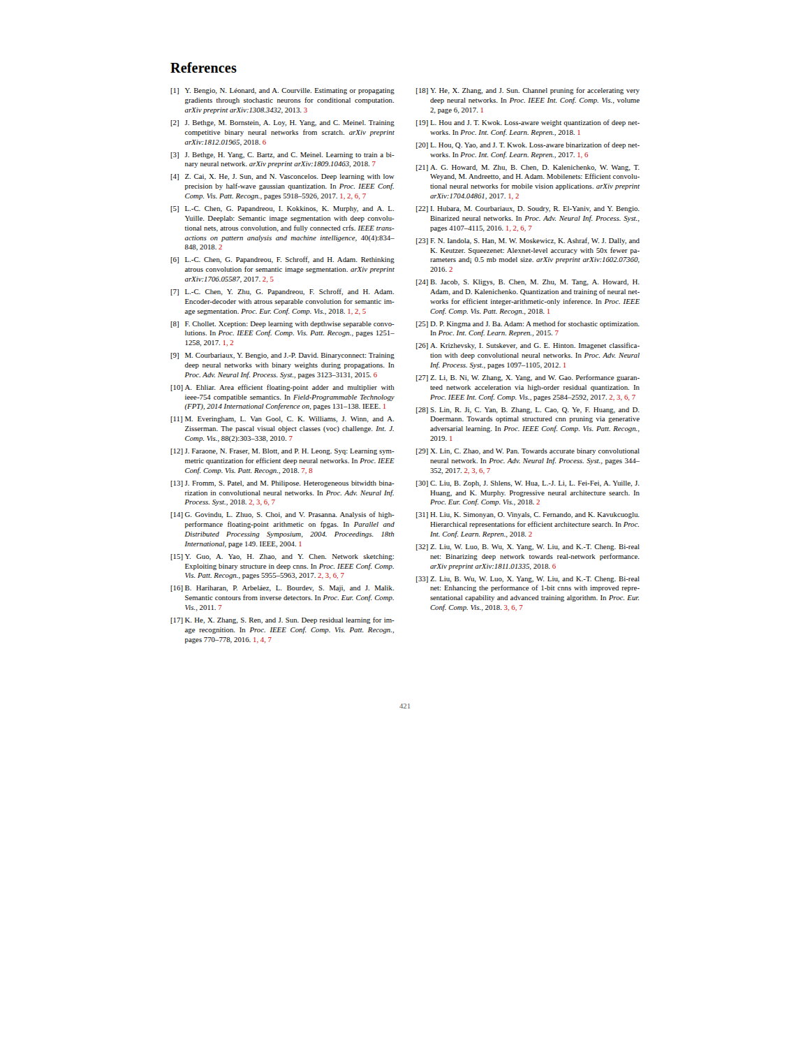References
[1] Y. Bengio, N. Léonard, and A. Courville. Estimating or propagating gradients through stochastic neurons for conditional computation. arXiv preprint arXiv:1308.3432, 2013. 3
[2] J. Bethge, M. Bornstein, A. Loy, H. Yang, and C. Meinel. Training competitive binary neural networks from scratch. arXiv preprint arXiv:1812.01965, 2018. 6
[3] J. Bethge, H. Yang, C. Bartz, and C. Meinel. Learning to train a binary neural network. arXiv preprint arXiv:1809.10463, 2018. 7
[4] Z. Cai, X. He, J. Sun, and N. Vasconcelos. Deep learning with low precision by half-wave gaussian quantization. In Proc. IEEE Conf. Comp. Vis. Patt. Recogn., pages 5918–5926, 2017. 1, 2, 6, 7
[5] L.-C. Chen, G. Papandreou, I. Kokkinos, K. Murphy, and A. L. Yuille. Deeplab: Semantic image segmentation with deep convolutional nets, atrous convolution, and fully connected crfs. IEEE transactions on pattern analysis and machine intelligence, 40(4):834–848, 2018. 2
[6] L.-C. Chen, G. Papandreou, F. Schroff, and H. Adam. Rethinking atrous convolution for semantic image segmentation. arXiv preprint arXiv:1706.05587, 2017. 2, 5
[7] L.-C. Chen, Y. Zhu, G. Papandreou, F. Schroff, and H. Adam. Encoder-decoder with atrous separable convolution for semantic image segmentation. Proc. Eur. Conf. Comp. Vis., 2018. 1, 2, 5
[8] F. Chollet. Xception: Deep learning with depthwise separable convolutions. In Proc. IEEE Conf. Comp. Vis. Patt. Recogn., pages 1251–1258, 2017. 1, 2
[9] M. Courbariaux, Y. Bengio, and J.-P. David. Binaryconnect: Training deep neural networks with binary weights during propagations. In Proc. Adv. Neural Inf. Process. Syst., pages 3123–3131, 2015. 6
[10] A. Ehliar. Area efficient floating-point adder and multiplier with ieee-754 compatible semantics. In Field-Programmable Technology (FPT), 2014 International Conference on, pages 131–138. IEEE. 1
[11] M. Everingham, L. Van Gool, C. K. Williams, J. Winn, and A. Zisserman. The pascal visual object classes (voc) challenge. Int. J. Comp. Vis., 88(2):303–338, 2010. 7
[12] J. Faraone, N. Fraser, M. Blott, and P. H. Leong. Syq: Learning symmetric quantization for efficient deep neural networks. In Proc. IEEE Conf. Comp. Vis. Patt. Recogn., 2018. 7, 8
[13] J. Fromm, S. Patel, and M. Philipose. Heterogeneous bitwidth binarization in convolutional neural networks. In Proc. Adv. Neural Inf. Process. Syst., 2018. 2, 3, 6, 7
[14] G. Govindu, L. Zhuo, S. Choi, and V. Prasanna. Analysis of high-performance floating-point arithmetic on fpgas. In Parallel and Distributed Processing Symposium, 2004. Proceedings. 18th International, page 149. IEEE, 2004. 1
[15] Y. Guo, A. Yao, H. Zhao, and Y. Chen. Network sketching: Exploiting binary structure in deep cnns. In Proc. IEEE Conf. Comp. Vis. Patt. Recogn., pages 5955–5963, 2017. 2, 3, 6, 7
[16] B. Hariharan, P. Arbeláez, L. Bourdev, S. Maji, and J. Malik. Semantic contours from inverse detectors. In Proc. Eur. Conf. Comp. Vis., 2011. 7
[17] K. He, X. Zhang, S. Ren, and J. Sun. Deep residual learning for image recognition. In Proc. IEEE Conf. Comp. Vis. Patt. Recogn., pages 770–778, 2016. 1, 4, 7
[18] Y. He, X. Zhang, and J. Sun. Channel pruning for accelerating very deep neural networks. In Proc. IEEE Int. Conf. Comp. Vis., volume 2, page 6, 2017. 1
[19] L. Hou and J. T. Kwok. Loss-aware weight quantization of deep networks. In Proc. Int. Conf. Learn. Repren., 2018. 1
[20] L. Hou, Q. Yao, and J. T. Kwok. Loss-aware binarization of deep networks. In Proc. Int. Conf. Learn. Repren., 2017. 1, 6
[21] A. G. Howard, M. Zhu, B. Chen, D. Kalenichenko, W. Wang, T. Weyand, M. Andreetto, and H. Adam. Mobilenets: Efficient convolutional neural networks for mobile vision applications. arXiv preprint arXiv:1704.04861, 2017. 1, 2
[22] I. Hubara, M. Courbariaux, D. Soudry, R. El-Yaniv, and Y. Bengio. Binarized neural networks. In Proc. Adv. Neural Inf. Process. Syst., pages 4107–4115, 2016. 1, 2, 6, 7
[23] F. N. Iandola, S. Han, M. W. Moskewicz, K. Ashraf, W. J. Dally, and K. Keutzer. Squeezenet: Alexnet-level accuracy with 50x fewer parameters and¡ 0.5 mb model size. arXiv preprint arXiv:1602.07360, 2016. 2
[24] B. Jacob, S. Kligys, B. Chen, M. Zhu, M. Tang, A. Howard, H. Adam, and D. Kalenichenko. Quantization and training of neural networks for efficient integer-arithmetic-only inference. In Proc. IEEE Conf. Comp. Vis. Patt. Recogn., 2018. 1
[25] D. P. Kingma and J. Ba. Adam: A method for stochastic optimization. In Proc. Int. Conf. Learn. Repren., 2015. 7
[26] A. Krizhevsky, I. Sutskever, and G. E. Hinton. Imagenet classification with deep convolutional neural networks. In Proc. Adv. Neural Inf. Process. Syst., pages 1097–1105, 2012. 1
[27] Z. Li, B. Ni, W. Zhang, X. Yang, and W. Gao. Performance guaranteed network acceleration via high-order residual quantization. In Proc. IEEE Int. Conf. Comp. Vis., pages 2584–2592, 2017. 2, 3, 6, 7
[28] S. Lin, R. Ji, C. Yan, B. Zhang, L. Cao, Q. Ye, F. Huang, and D. Doermann. Towards optimal structured cnn pruning via generative adversarial learning. In Proc. IEEE Conf. Comp. Vis. Patt. Recogn., 2019. 1
[29] X. Lin, C. Zhao, and W. Pan. Towards accurate binary convolutional neural network. In Proc. Adv. Neural Inf. Process. Syst., pages 344–352, 2017. 2, 3, 6, 7
[30] C. Liu, B. Zoph, J. Shlens, W. Hua, L.-J. Li, L. Fei-Fei, A. Yuille, J. Huang, and K. Murphy. Progressive neural architecture search. In Proc. Eur. Conf. Comp. Vis., 2018. 2
[31] H. Liu, K. Simonyan, O. Vinyals, C. Fernando, and K. Kavukcuoglu. Hierarchical representations for efficient architecture search. In Proc. Int. Conf. Learn. Repren., 2018. 2
[32] Z. Liu, W. Luo, B. Wu, X. Yang, W. Liu, and K.-T. Cheng. Bi-real net: Binarizing deep network towards real-network performance. arXiv preprint arXiv:1811.01335, 2018. 6
[33] Z. Liu, B. Wu, W. Luo, X. Yang, W. Liu, and K.-T. Cheng. Bi-real net: Enhancing the performance of 1-bit cnns with improved representational capability and advanced training algorithm. In Proc. Eur. Conf. Comp. Vis., 2018. 3, 6, 7
421